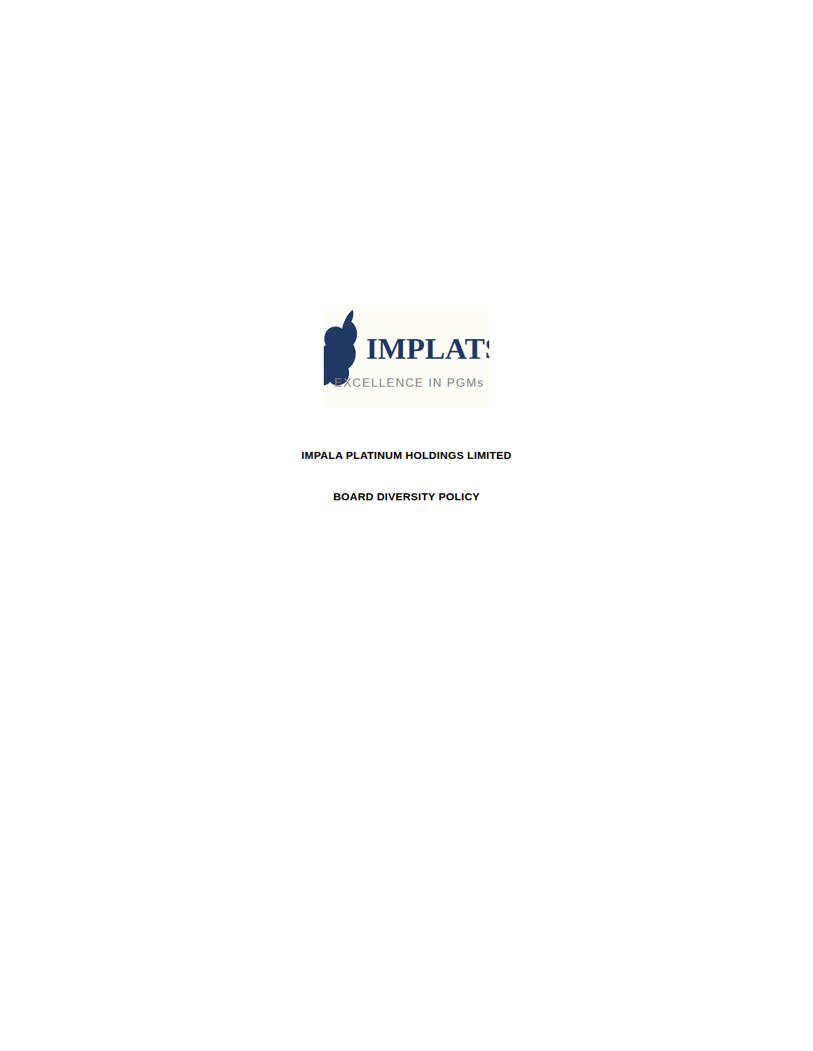IMPALA PLATINUM HOLDINGS LIMITED
BOARD DIVERSITY POLICY